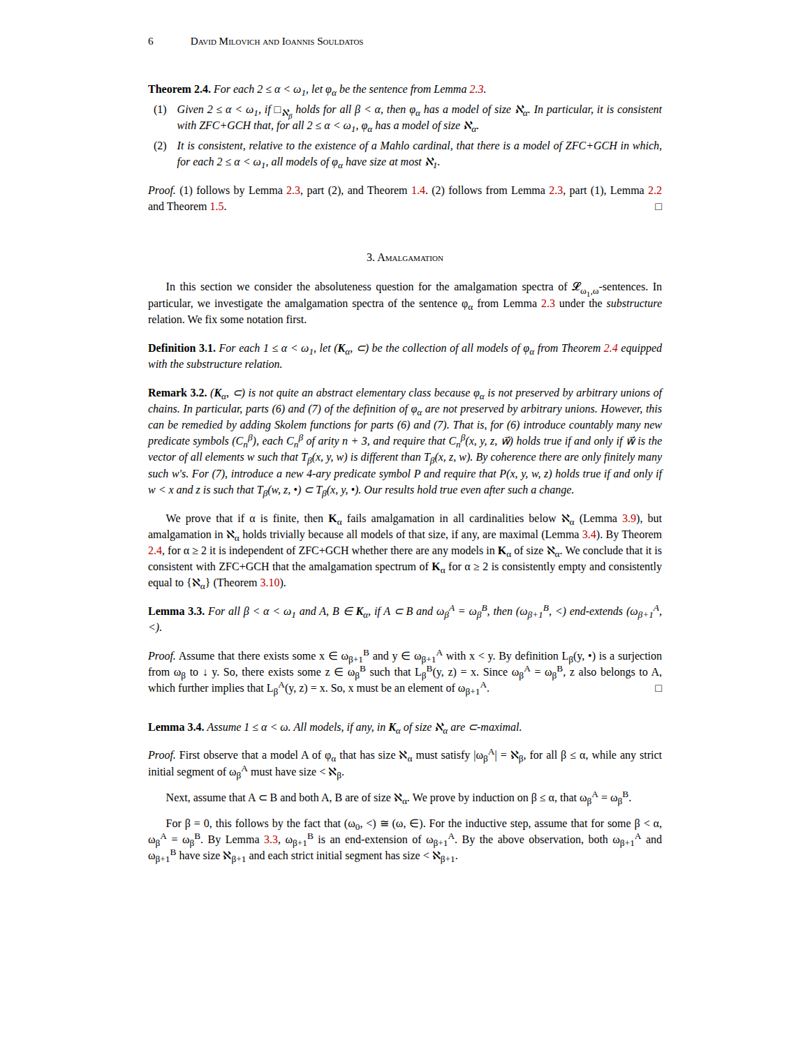6 David Milovich and Ioannis Souldatos
Theorem 2.4. For each 2 ≤ α < ω1, let φα be the sentence from Lemma 2.3.
(1) Given 2 ≤ α < ω1, if □ℵβ holds for all β < α, then φα has a model of size ℵα. In particular, it is consistent with ZFC+GCH that, for all 2 ≤ α < ω1, φα has a model of size ℵα.
(2) It is consistent, relative to the existence of a Mahlo cardinal, that there is a model of ZFC+GCH in which, for each 2 ≤ α < ω1, all models of φα have size at most ℵ1.
Proof. (1) follows by Lemma 2.3, part (2), and Theorem 1.4. (2) follows from Lemma 2.3, part (1), Lemma 2.2 and Theorem 1.5. □
3. Amalgamation
In this section we consider the absoluteness question for the amalgamation spectra of 𝓛ω1,ω-sentences. In particular, we investigate the amalgamation spectra of the sentence φα from Lemma 2.3 under the substructure relation. We fix some notation first.
Definition 3.1. For each 1 ≤ α < ω1, let (Kα, ⊂) be the collection of all models of φα from Theorem 2.4 equipped with the substructure relation.
Remark 3.2. (Kα, ⊂) is not quite an abstract elementary class because φα is not preserved by arbitrary unions of chains. In particular, parts (6) and (7) of the definition of φα are not preserved by arbitrary unions. However, this can be remedied by adding Skolem functions for parts (6) and (7). That is, for (6) introduce countably many new predicate symbols (Cnβ), each Cnβ of arity n + 3, and require that Cnβ(x, y, z, w⃗) holds true if and only if w⃗ is the vector of all elements w such that Tβ(x, y, w) is different than Tβ(x, z, w). By coherence there are only finitely many such w's. For (7), introduce a new 4-ary predicate symbol P and require that P(x, y, w, z) holds true if and only if w < x and z is such that Tβ(w, z, •) ⊂ Tβ(x, y, •). Our results hold true even after such a change.
We prove that if α is finite, then Kα fails amalgamation in all cardinalities below ℵα (Lemma 3.9), but amalgamation in ℵα holds trivially because all models of that size, if any, are maximal (Lemma 3.4). By Theorem 2.4, for α ≥ 2 it is independent of ZFC+GCH whether there are any models in Kα of size ℵα. We conclude that it is consistent with ZFC+GCH that the amalgamation spectrum of Kα for α ≥ 2 is consistently empty and consistently equal to {ℵα} (Theorem 3.10).
Lemma 3.3. For all β < α < ω1 and A, B ∈ Kα, if A ⊂ B and ωβA = ωβB, then (ωβ+1B, <) end-extends (ωβ+1A, <).
Proof. Assume that there exists some x ∈ ωβ+1B and y ∈ ωβ+1A with x < y. By definition Lβ(y, •) is a surjection from ωβ to ↓ y. So, there exists some z ∈ ωβB such that LβB(y, z) = x. Since ωβA = ωβB, z also belongs to A, which further implies that LβA(y, z) = x. So, x must be an element of ωβ+1A. □
Lemma 3.4. Assume 1 ≤ α < ω. All models, if any, in Kα of size ℵα are ⊂-maximal.
Proof. First observe that a model A of φα that has size ℵα must satisfy |ωβA| = ℵβ, for all β ≤ α, while any strict initial segment of ωβA must have size < ℵβ.
Next, assume that A ⊂ B and both A, B are of size ℵα. We prove by induction on β ≤ α, that ωβA = ωβB.
For β = 0, this follows by the fact that (ω0, <) ≅ (ω, ∈). For the inductive step, assume that for some β < α, ωβA = ωβB. By Lemma 3.3, ωβ+1B is an end-extension of ωβ+1A. By the above observation, both ωβ+1A and ωβ+1B have size ℵβ+1 and each strict initial segment has size < ℵβ+1.